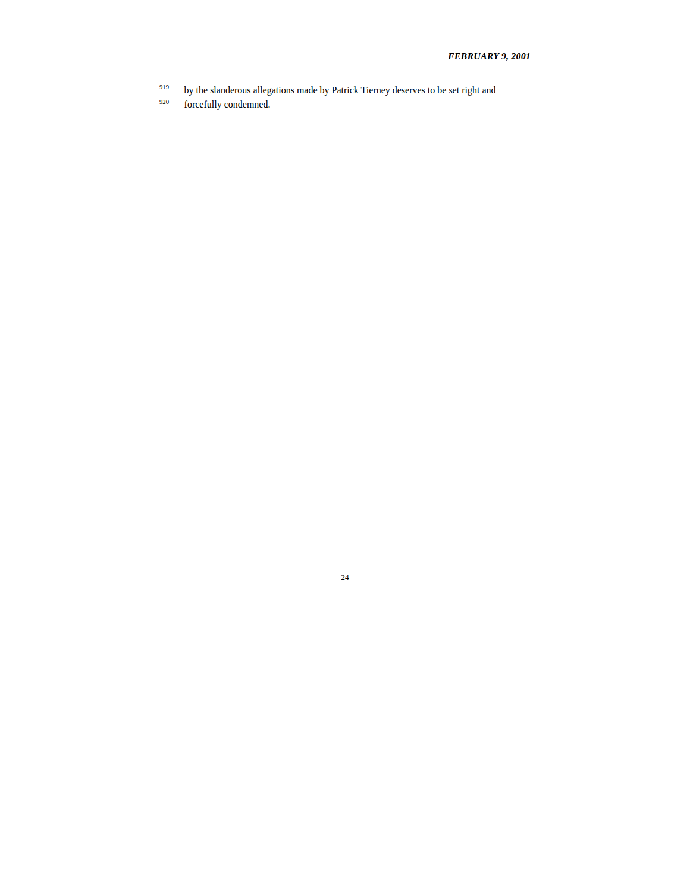FEBRUARY 9, 2001
by the slanderous allegations made by Patrick Tierney deserves to be set right and
forcefully condemned.
24